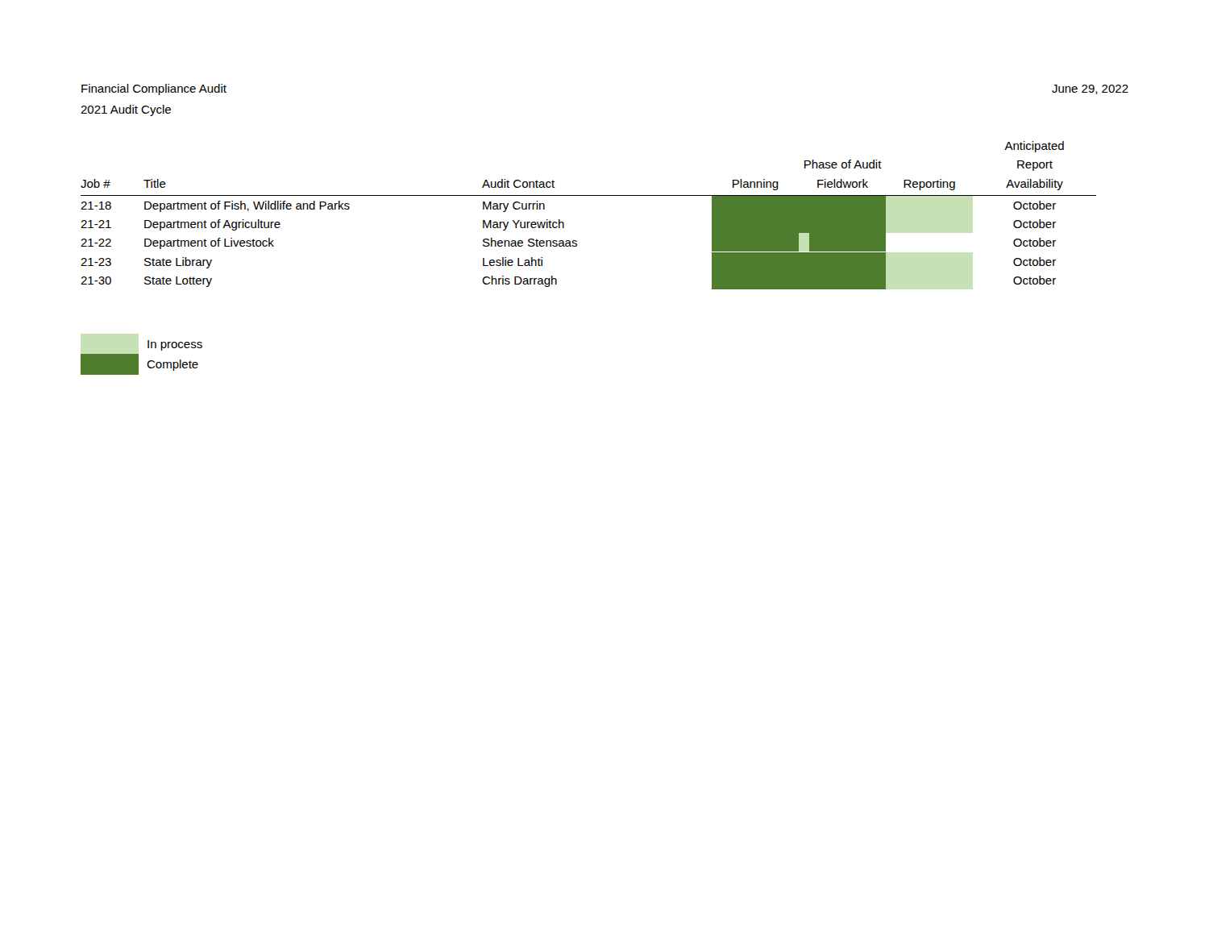Financial Compliance Audit
2021 Audit Cycle
June 29, 2022
| | | | Phase of Audit | Anticipated Report |
| --- | --- | --- | --- | --- |
| Job # | Title | Audit Contact | Planning | Fieldwork | Reporting | Availability |
| 21-18 | Department of Fish, Wildlife and Parks | Mary Currin | | | | October |
| 21-21 | Department of Agriculture | Mary Yurewitch | | | | October |
| 21-22 | Department of Livestock | Shenae Stensaas | | | | October |
| 21-23 | State Library | Leslie Lahti | | | | October |
| 21-30 | State Lottery | Chris Darragh | | | | October |
| | In process |
| | Complete |